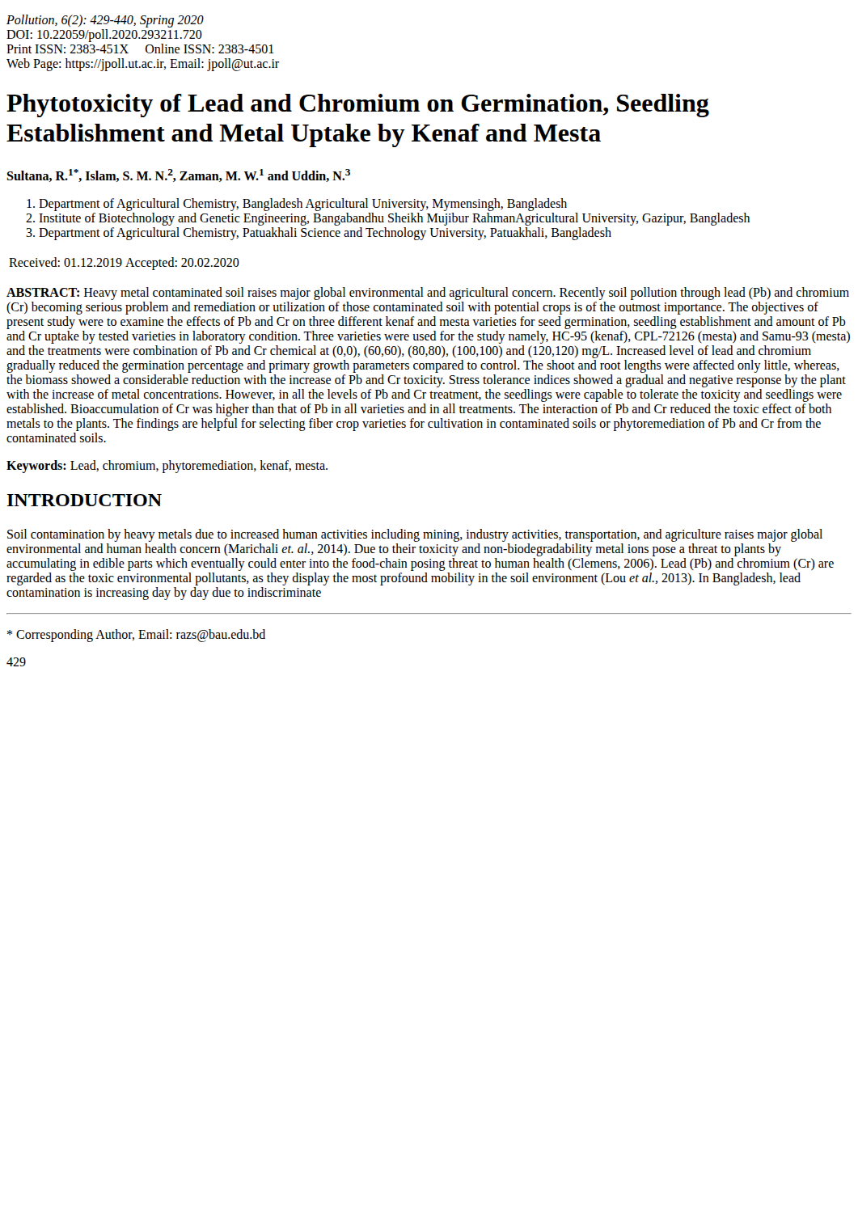Pollution, 6(2): 429-440, Spring 2020
DOI: 10.22059/poll.2020.293211.720
Print ISSN: 2383-451X Online ISSN: 2383-4501
Web Page: https://jpoll.ut.ac.ir, Email: jpoll@ut.ac.ir
Phytotoxicity of Lead and Chromium on Germination, Seedling Establishment and Metal Uptake by Kenaf and Mesta
Sultana, R.1*, Islam, S. M. N.2, Zaman, M. W.1 and Uddin, N.3
Department of Agricultural Chemistry, Bangladesh Agricultural University, Mymensingh, Bangladesh
Institute of Biotechnology and Genetic Engineering, Bangabandhu Sheikh Mujibur RahmanAgricultural University, Gazipur, Bangladesh
Department of Agricultural Chemistry, Patuakhali Science and Technology University, Patuakhali, Bangladesh
| Received: 01.12.2019 | Accepted: 20.02.2020 |
ABSTRACT: Heavy metal contaminated soil raises major global environmental and agricultural concern. Recently soil pollution through lead (Pb) and chromium (Cr) becoming serious problem and remediation or utilization of those contaminated soil with potential crops is of the outmost importance. The objectives of present study were to examine the effects of Pb and Cr on three different kenaf and mesta varieties for seed germination, seedling establishment and amount of Pb and Cr uptake by tested varieties in laboratory condition. Three varieties were used for the study namely, HC-95 (kenaf), CPL-72126 (mesta) and Samu-93 (mesta) and the treatments were combination of Pb and Cr chemical at (0,0), (60,60), (80,80), (100,100) and (120,120) mg/L. Increased level of lead and chromium gradually reduced the germination percentage and primary growth parameters compared to control. The shoot and root lengths were affected only little, whereas, the biomass showed a considerable reduction with the increase of Pb and Cr toxicity. Stress tolerance indices showed a gradual and negative response by the plant with the increase of metal concentrations. However, in all the levels of Pb and Cr treatment, the seedlings were capable to tolerate the toxicity and seedlings were established. Bioaccumulation of Cr was higher than that of Pb in all varieties and in all treatments. The interaction of Pb and Cr reduced the toxic effect of both metals to the plants. The findings are helpful for selecting fiber crop varieties for cultivation in contaminated soils or phytoremediation of Pb and Cr from the contaminated soils.
Keywords: Lead, chromium, phytoremediation, kenaf, mesta.
INTRODUCTION
Soil contamination by heavy metals due to increased human activities including mining, industry activities, transportation, and agriculture raises major global environmental and human health concern (Marichali et. al., 2014). Due to their toxicity and non-biodegradability metal ions pose a threat to plants by accumulating in edible parts which eventually could enter into the food-chain posing threat to human health (Clemens, 2006). Lead (Pb) and chromium (Cr) are regarded as the toxic environmental pollutants, as they display the most profound mobility in the soil environment (Lou et al., 2013). In Bangladesh, lead contamination is increasing day by day due to indiscriminate
* Corresponding Author, Email: razs@bau.edu.bd
429